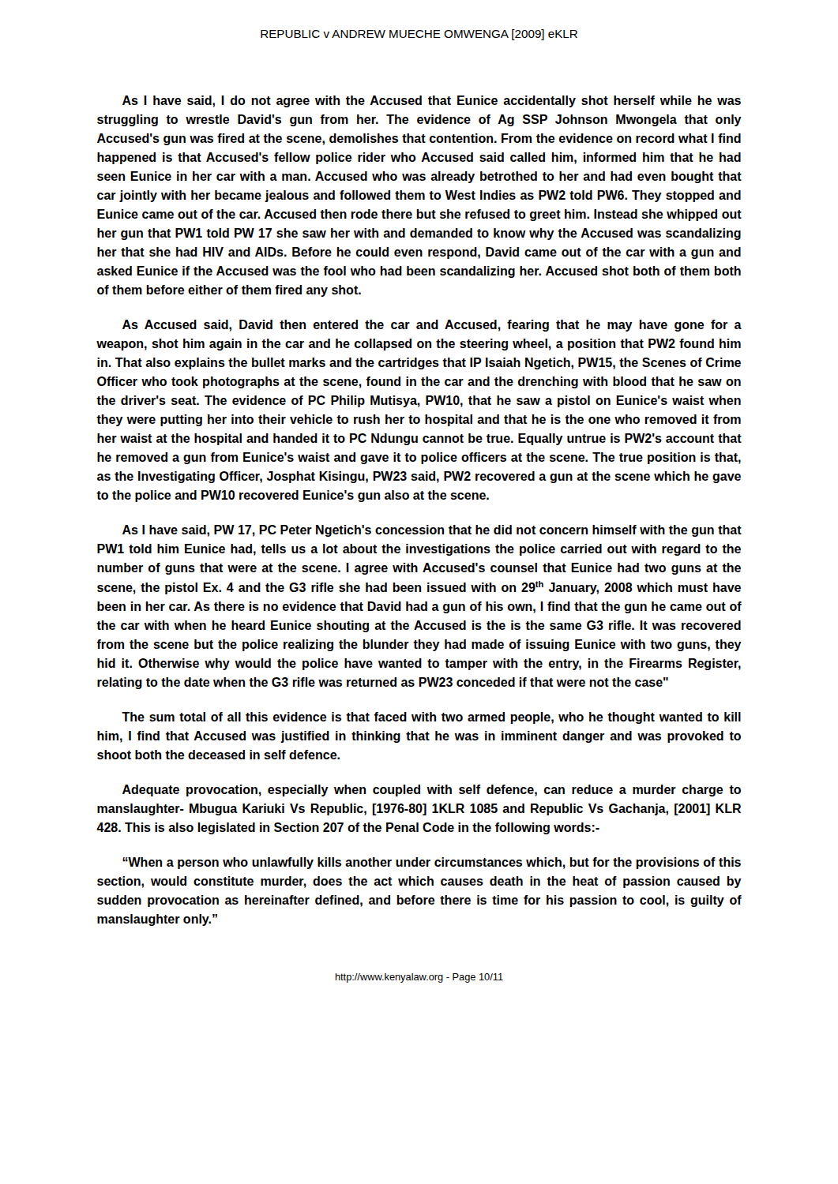REPUBLIC v ANDREW MUECHE OMWENGA [2009] eKLR
As I have said, I do not agree with the Accused that Eunice accidentally shot herself while he was struggling to wrestle David's gun from her. The evidence of Ag SSP Johnson Mwongela that only Accused's gun was fired at the scene, demolishes that contention. From the evidence on record what I find happened is that Accused's fellow police rider who Accused said called him, informed him that he had seen Eunice in her car with a man. Accused who was already betrothed to her and had even bought that car jointly with her became jealous and followed them to West Indies as PW2 told PW6. They stopped and Eunice came out of the car. Accused then rode there but she refused to greet him. Instead she whipped out her gun that PW1 told PW 17 she saw her with and demanded to know why the Accused was scandalizing her that she had HIV and AIDs. Before he could even respond, David came out of the car with a gun and asked Eunice if the Accused was the fool who had been scandalizing her. Accused shot both of them both of them before either of them fired any shot.
As Accused said, David then entered the car and Accused, fearing that he may have gone for a weapon, shot him again in the car and he collapsed on the steering wheel, a position that PW2 found him in. That also explains the bullet marks and the cartridges that IP Isaiah Ngetich, PW15, the Scenes of Crime Officer who took photographs at the scene, found in the car and the drenching with blood that he saw on the driver's seat. The evidence of PC Philip Mutisya, PW10, that he saw a pistol on Eunice's waist when they were putting her into their vehicle to rush her to hospital and that he is the one who removed it from her waist at the hospital and handed it to PC Ndungu cannot be true. Equally untrue is PW2's account that he removed a gun from Eunice's waist and gave it to police officers at the scene. The true position is that, as the Investigating Officer, Josphat Kisingu, PW23 said, PW2 recovered a gun at the scene which he gave to the police and PW10 recovered Eunice's gun also at the scene.
As I have said, PW 17, PC Peter Ngetich's concession that he did not concern himself with the gun that PW1 told him Eunice had, tells us a lot about the investigations the police carried out with regard to the number of guns that were at the scene. I agree with Accused's counsel that Eunice had two guns at the scene, the pistol Ex. 4 and the G3 rifle she had been issued with on 29th January, 2008 which must have been in her car. As there is no evidence that David had a gun of his own, I find that the gun he came out of the car with when he heard Eunice shouting at the Accused is the is the same G3 rifle. It was recovered from the scene but the police realizing the blunder they had made of issuing Eunice with two guns, they hid it. Otherwise why would the police have wanted to tamper with the entry, in the Firearms Register, relating to the date when the G3 rifle was returned as PW23 conceded if that were not the case"
The sum total of all this evidence is that faced with two armed people, who he thought wanted to kill him, I find that Accused was justified in thinking that he was in imminent danger and was provoked to shoot both the deceased in self defence.
Adequate provocation, especially when coupled with self defence, can reduce a murder charge to manslaughter- Mbugua Kariuki Vs Republic, [1976-80] 1KLR 1085 and Republic Vs Gachanja, [2001] KLR 428. This is also legislated in Section 207 of the Penal Code in the following words:-
“When a person who unlawfully kills another under circumstances which, but for the provisions of this section, would constitute murder, does the act which causes death in the heat of passion caused by sudden provocation as hereinafter defined, and before there is time for his passion to cool, is guilty of manslaughter only.”
http://www.kenyalaw.org - Page 10/11